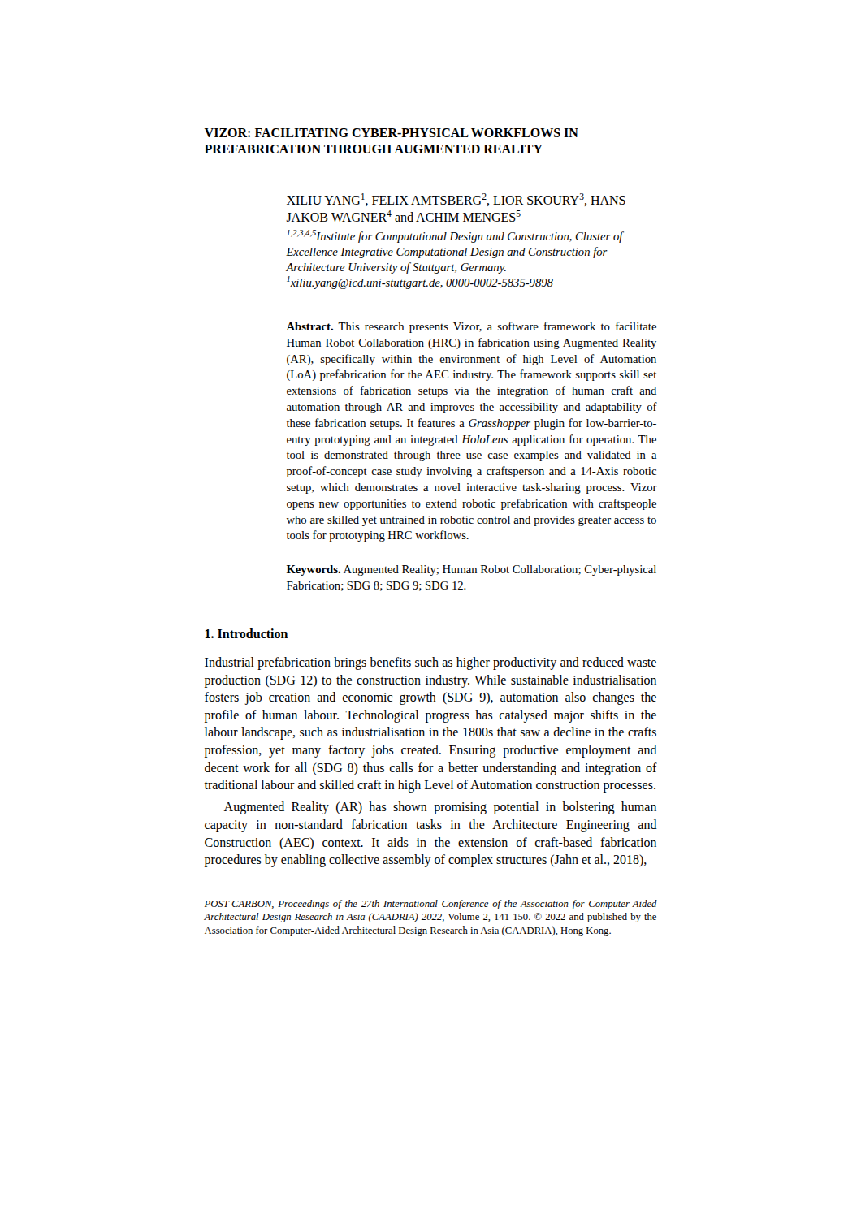VIZOR: FACILITATING CYBER-PHYSICAL WORKFLOWS IN PREFABRICATION THROUGH AUGMENTED REALITY
XILIU YANG1, FELIX AMTSBERG2, LIOR SKOURY3, HANS JAKOB WAGNER4 and ACHIM MENGES5
1,2,3,4,5Institute for Computational Design and Construction, Cluster of Excellence Integrative Computational Design and Construction for Architecture University of Stuttgart, Germany.
1xiliu.yang@icd.uni-stuttgart.de, 0000-0002-5835-9898
Abstract. This research presents Vizor, a software framework to facilitate Human Robot Collaboration (HRC) in fabrication using Augmented Reality (AR), specifically within the environment of high Level of Automation (LoA) prefabrication for the AEC industry. The framework supports skill set extensions of fabrication setups via the integration of human craft and automation through AR and improves the accessibility and adaptability of these fabrication setups. It features a Grasshopper plugin for low-barrier-to-entry prototyping and an integrated HoloLens application for operation. The tool is demonstrated through three use case examples and validated in a proof-of-concept case study involving a craftsperson and a 14-Axis robotic setup, which demonstrates a novel interactive task-sharing process. Vizor opens new opportunities to extend robotic prefabrication with craftspeople who are skilled yet untrained in robotic control and provides greater access to tools for prototyping HRC workflows.
Keywords. Augmented Reality; Human Robot Collaboration; Cyber-physical Fabrication; SDG 8; SDG 9; SDG 12.
1. Introduction
Industrial prefabrication brings benefits such as higher productivity and reduced waste production (SDG 12) to the construction industry. While sustainable industrialisation fosters job creation and economic growth (SDG 9), automation also changes the profile of human labour. Technological progress has catalysed major shifts in the labour landscape, such as industrialisation in the 1800s that saw a decline in the crafts profession, yet many factory jobs created. Ensuring productive employment and decent work for all (SDG 8) thus calls for a better understanding and integration of traditional labour and skilled craft in high Level of Automation construction processes.
Augmented Reality (AR) has shown promising potential in bolstering human capacity in non-standard fabrication tasks in the Architecture Engineering and Construction (AEC) context. It aids in the extension of craft-based fabrication procedures by enabling collective assembly of complex structures (Jahn et al., 2018),
POST-CARBON, Proceedings of the 27th International Conference of the Association for Computer-Aided Architectural Design Research in Asia (CAADRIA) 2022, Volume 2, 141-150. © 2022 and published by the Association for Computer-Aided Architectural Design Research in Asia (CAADRIA), Hong Kong.